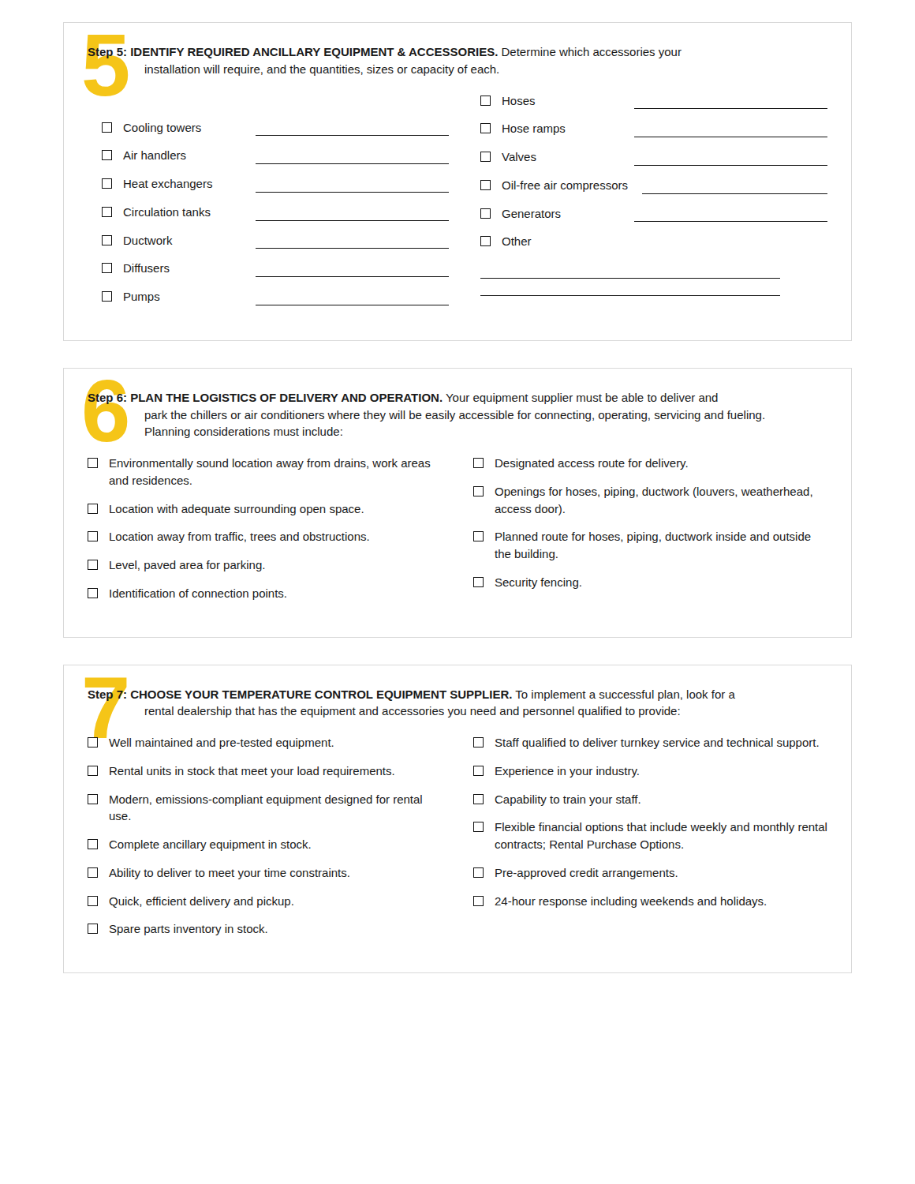5
Step 5: Identify required ancillary equipment & accessories. Determine which accessories your installation will require, and the quantities, sizes or capacity of each.
Cooling towers
Air handlers
Heat exchangers
Circulation tanks
Ductwork
Diffusers
Pumps
Hoses
Hose ramps
Valves
Oil-free air compressors
Generators
Other
6
Step 6: Plan the logistics of delivery and operation. Your equipment supplier must be able to deliver and park the chillers or air conditioners where they will be easily accessible for connecting, operating, servicing and fueling. Planning considerations must include:
Environmentally sound location away from drains, work areas and residences.
Location with adequate surrounding open space.
Location away from traffic, trees and obstructions.
Level, paved area for parking.
Identification of connection points.
Designated access route for delivery.
Openings for hoses, piping, ductwork (louvers, weatherhead, access door).
Planned route for hoses, piping, ductwork inside and outside the building.
Security fencing.
7
Step 7: Choose your temperature control equipment supplier. To implement a successful plan, look for a rental dealership that has the equipment and accessories you need and personnel qualified to provide:
Well maintained and pre-tested equipment.
Rental units in stock that meet your load requirements.
Modern, emissions-compliant equipment designed for rental use.
Complete ancillary equipment in stock.
Ability to deliver to meet your time constraints.
Quick, efficient delivery and pickup.
Spare parts inventory in stock.
Staff qualified to deliver turnkey service and technical support.
Experience in your industry.
Capability to train your staff.
Flexible financial options that include weekly and monthly rental contracts; Rental Purchase Options.
Pre-approved credit arrangements.
24-hour response including weekends and holidays.